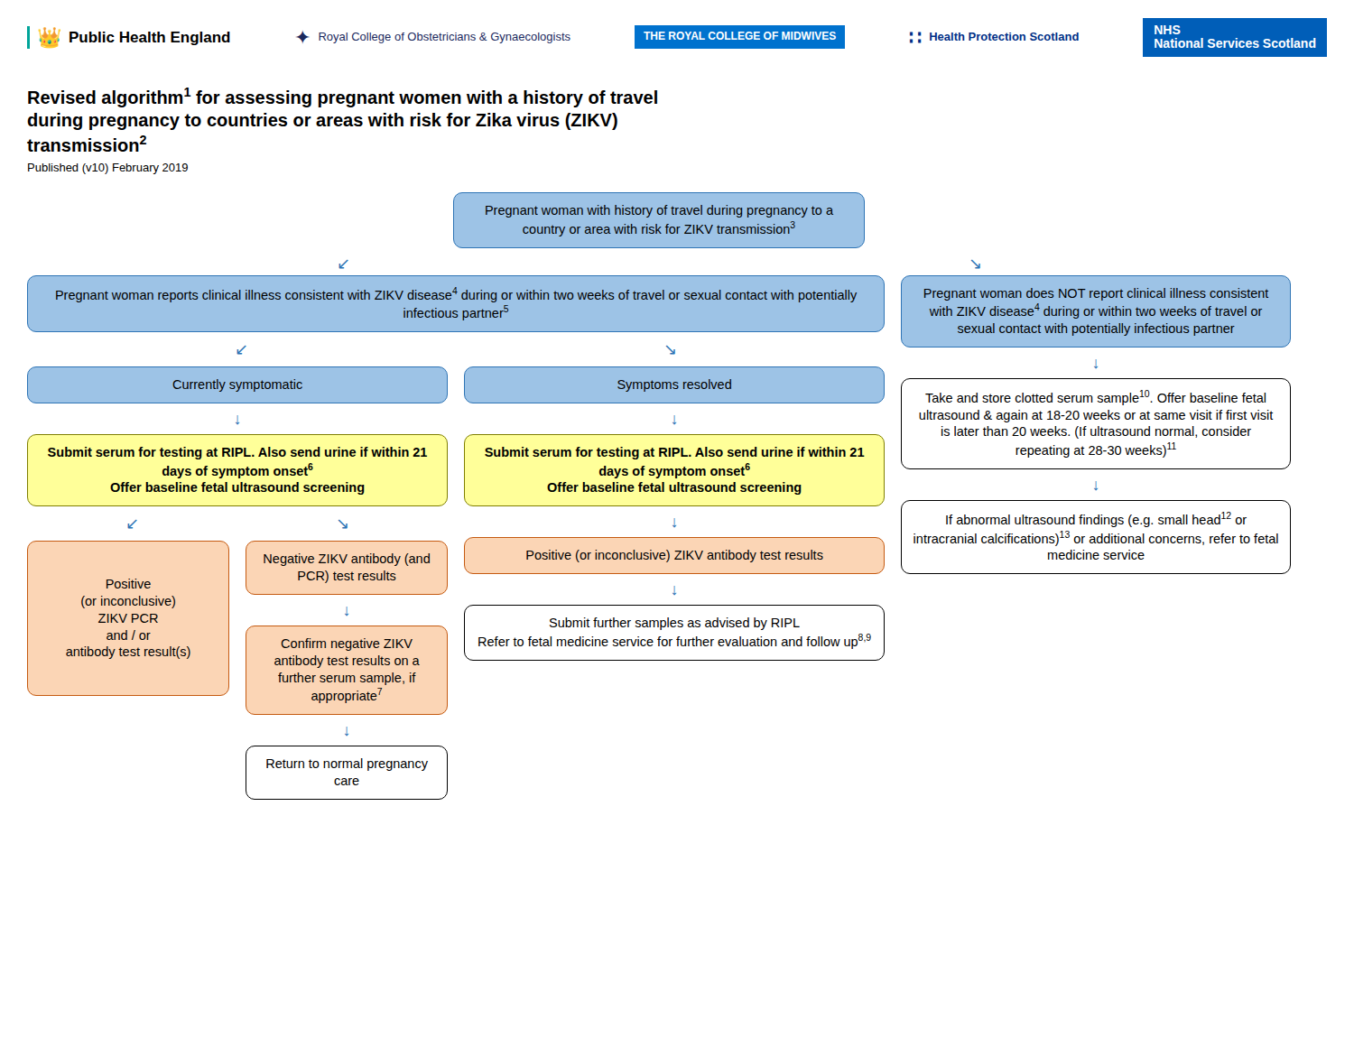👑 Public Health England
✦ Royal College of Obstetricians & Gynaecologists
THE ROYAL COLLEGE OF MIDWIVES
∷ Health Protection Scotland
NHS
National Services Scotland
Revised algorithm1 for assessing pregnant women with a history of travel during pregnancy to countries or areas with risk for Zika virus (ZIKV) transmission2
Published (v10) February 2019
Pregnant woman with history of travel during pregnancy to a country or area with risk for ZIKV transmission3
↙↘
Pregnant woman reports clinical illness consistent with ZIKV disease4 during or within two weeks of travel or sexual contact with potentially infectious partner5
↙↘
Currently symptomatic
↓
Submit serum for testing at RIPL. Also send urine if within 21 days of symptom onset6
Offer baseline fetal ultrasound screening
↙↘
Positive
(or inconclusive)
ZIKV PCR
and / or
antibody test result(s)
Negative ZIKV antibody (and PCR) test results
↓
Confirm negative ZIKV antibody test results on a further serum sample, if appropriate7
↓
Return to normal pregnancy care
Symptoms resolved
↓
Submit serum for testing at RIPL. Also send urine if within 21 days of symptom onset6
Offer baseline fetal ultrasound screening
↓
Positive (or inconclusive) ZIKV antibody test results
↓
Submit further samples as advised by RIPL
Refer to fetal medicine service for further evaluation and follow up8,9
Pregnant woman does NOT report clinical illness consistent with ZIKV disease4 during or within two weeks of travel or sexual contact with potentially infectious partner
↓
Take and store clotted serum sample10. Offer baseline fetal ultrasound & again at 18-20 weeks or at same visit if first visit is later than 20 weeks. (If ultrasound normal, consider repeating at 28-30 weeks)11
↓
If abnormal ultrasound findings (e.g. small head12 or intracranial calcifications)13 or additional concerns, refer to fetal medicine service